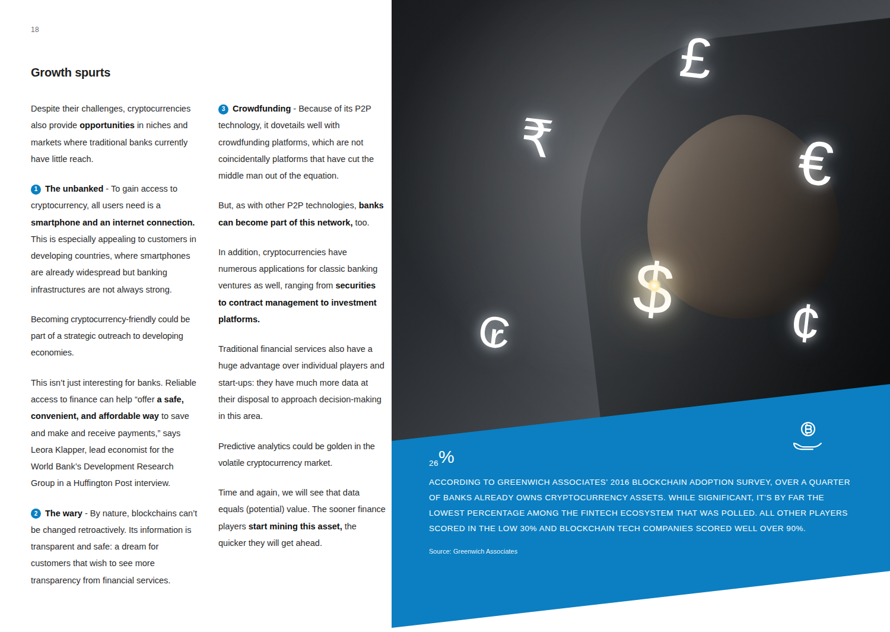18
Growth spurts
Despite their challenges, cryptocurrencies also provide opportunities in niches and markets where traditional banks currently have little reach.
1 The unbanked - To gain access to cryptocurrency, all users need is a smartphone and an internet connection. This is especially appealing to customers in developing countries, where smartphones are already widespread but banking infrastructures are not always strong.
Becoming cryptocurrency-friendly could be part of a strategic outreach to developing economies.
This isn’t just interesting for banks. Reliable access to finance can help “offer a safe, convenient, and affordable way to save and make and receive payments,” says Leora Klapper, lead economist for the World Bank’s Development Research Group in a Huffington Post interview.
2 The wary - By nature, blockchains can’t be changed retroactively. Its information is transparent and safe: a dream for customers that wish to see more transparency from financial services.
3 Crowdfunding - Because of its P2P technology, it dovetails well with crowdfunding platforms, which are not coincidentally platforms that have cut the middle man out of the equation.
But, as with other P2P technologies, banks can become part of this network, too.
In addition, cryptocurrencies have numerous applications for classic banking ventures as well, ranging from securities to contract management to investment platforms.
Traditional financial services also have a huge advantage over individual players and start-ups: they have much more data at their disposal to approach decision-making in this area.
Predictive analytics could be golden in the volatile cryptocurrency market.
Time and again, we will see that data equals (potential) value. The sooner finance players start mining this asset, the quicker they will get ahead.
£ € ₹ $ ¢ ₢ ¥
26%
According to Greenwich Associates’ 2016 Blockchain Adoption Survey, over a quarter of banks already owns cryptocurrency assets. While significant, it’s by far the lowest percentage among the fintech ecosystem that was polled. All other players scored in the low 30% and blockchain tech companies scored well over 90%.
Source: Greenwich Associates